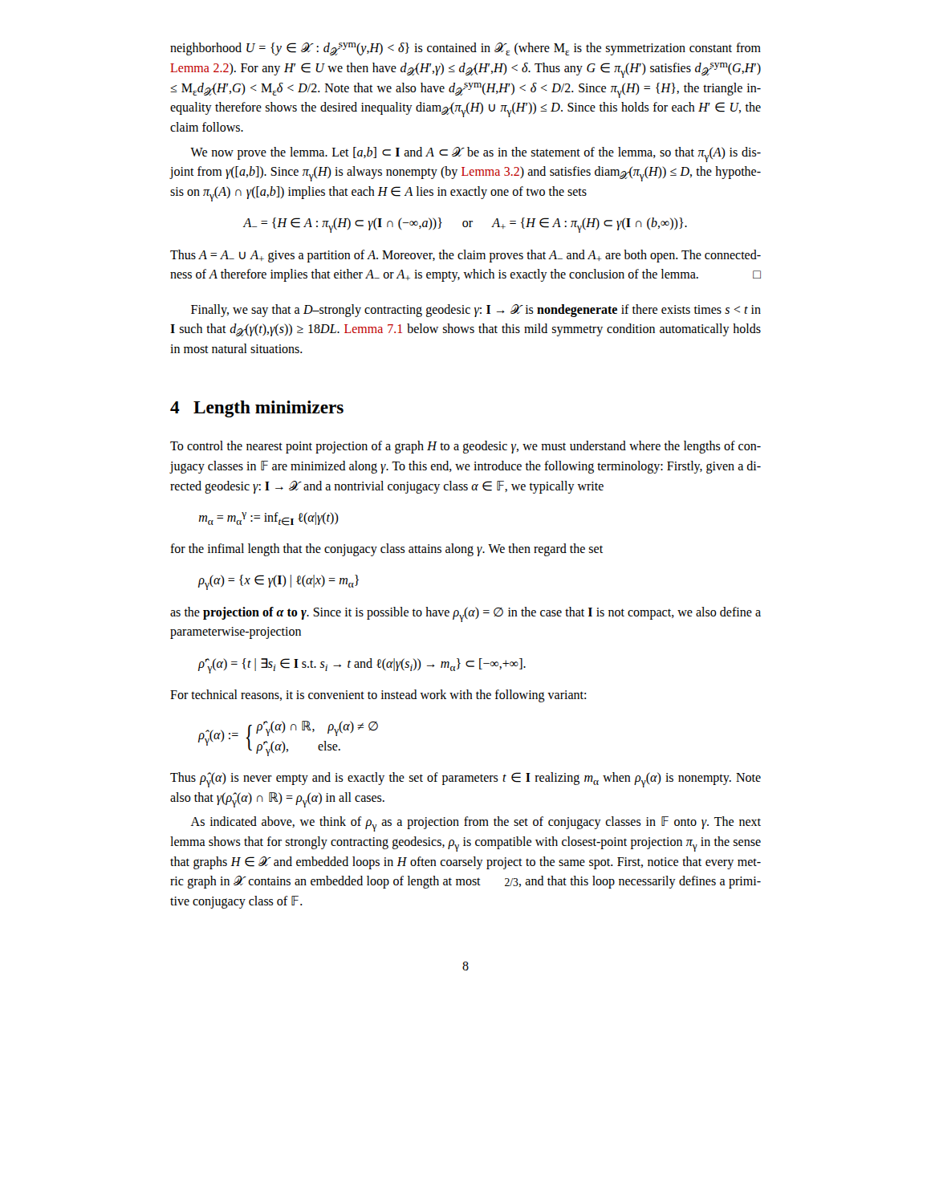neighborhood U = {y ∈ 𝒳 : d𝒳sym(y,H) < δ} is contained in 𝒳ε (where Mε is the symmetrization constant from Lemma 2.2). For any H′ ∈ U we then have d𝒳(H′,γ) ≤ d𝒳(H′,H) < δ. Thus any G ∈ πγ(H′) satisfies d𝒳sym(G,H′) ≤ Mεd𝒳(H′,G) < Mεδ < D/2. Note that we also have d𝒳sym(H,H′) < δ < D/2. Since πγ(H) = {H}, the triangle inequality therefore shows the desired inequality diam𝒳(πγ(H) ∪ πγ(H′)) ≤ D. Since this holds for each H′ ∈ U, the claim follows.
We now prove the lemma. Let [a,b] ⊂ I and A ⊂ 𝒳 be as in the statement of the lemma, so that πγ(A) is disjoint from γ([a,b]). Since πγ(H) is always nonempty (by Lemma 3.2) and satisfies diam𝒳(πγ(H)) ≤ D, the hypothesis on πγ(A) ∩ γ([a,b]) implies that each H ∈ A lies in exactly one of two the sets
A− = {H ∈ A : πγ(H) ⊂ γ(I ∩ (−∞,a))} or A+ = {H ∈ A : πγ(H) ⊂ γ(I ∩ (b,∞))}.
Thus A = A− ∪ A+ gives a partition of A. Moreover, the claim proves that A− and A+ are both open. The connectedness of A therefore implies that either A− or A+ is empty, which is exactly the conclusion of the lemma. □
Finally, we say that a D–strongly contracting geodesic γ: I → 𝒳 is nondegenerate if there exists times s < t in I such that d𝒳(γ(t),γ(s)) ≥ 18DL. Lemma 7.1 below shows that this mild symmetry condition automatically holds in most natural situations.
4 Length minimizers
To control the nearest point projection of a graph H to a geodesic γ, we must understand where the lengths of conjugacy classes in 𝔽 are minimized along γ. To this end, we introduce the following terminology: Firstly, given a directed geodesic γ: I → 𝒳 and a nontrivial conjugacy class α ∈ 𝔽, we typically write
mα = mαγ := inft∈I ℓ(α|γ(t))
for the infimal length that the conjugacy class attains along γ. We then regard the set
ργ(α) = {x ∈ γ(I) | ℓ(α|x) = mα}
as the projection of α to γ. Since it is possible to have ργ(α) = ∅ in the case that I is not compact, we also define a parameterwise-projection
ρ̂′γ(α) = {t | ∃si ∈ I s.t. si → t and ℓ(α|γ(si)) → mα} ⊂ [−∞,+∞].
For technical reasons, it is convenient to instead work with the following variant:
ρ̂γ(α) := {ρ̂′γ(α) ∩ ℝ, ργ(α) ≠ ∅ρ̂′γ(α), else.
Thus ρ̂γ(α) is never empty and is exactly the set of parameters t ∈ I realizing mα when ργ(α) is nonempty. Note also that γ(ρ̂γ(α) ∩ ℝ) = ργ(α) in all cases.
As indicated above, we think of ργ as a projection from the set of conjugacy classes in 𝔽 onto γ. The next lemma shows that for strongly contracting geodesics, ργ is compatible with closest-point projection πγ in the sense that graphs H ∈ 𝒳 and embedded loops in H often coarsely project to the same spot. First, notice that every metric graph in 𝒳 contains an embedded loop of length at most 2/3, and that this loop necessarily defines a primitive conjugacy class of 𝔽.
8